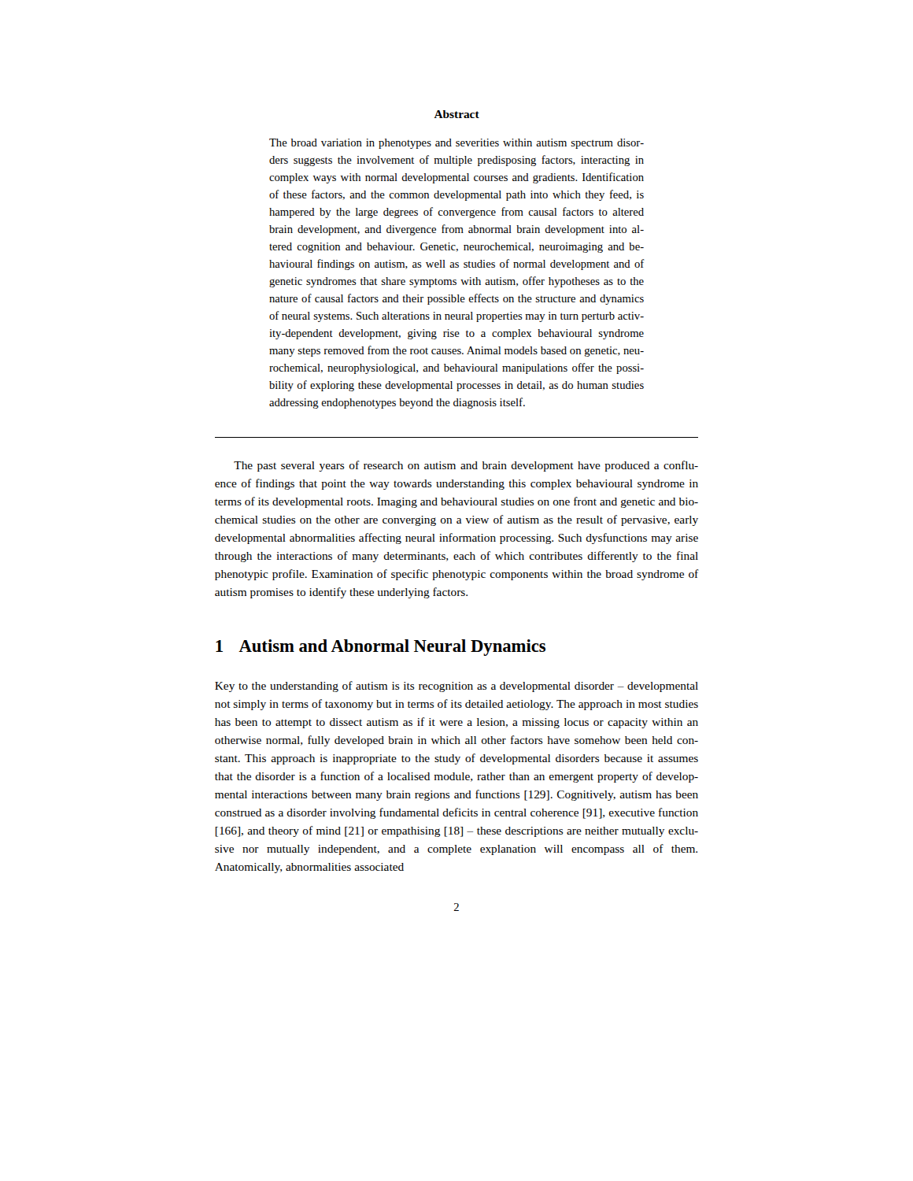Abstract
The broad variation in phenotypes and severities within autism spectrum disorders suggests the involvement of multiple predisposing factors, interacting in complex ways with normal developmental courses and gradients. Identification of these factors, and the common developmental path into which they feed, is hampered by the large degrees of convergence from causal factors to altered brain development, and divergence from abnormal brain development into altered cognition and behaviour. Genetic, neurochemical, neuroimaging and behavioural findings on autism, as well as studies of normal development and of genetic syndromes that share symptoms with autism, offer hypotheses as to the nature of causal factors and their possible effects on the structure and dynamics of neural systems. Such alterations in neural properties may in turn perturb activity-dependent development, giving rise to a complex behavioural syndrome many steps removed from the root causes. Animal models based on genetic, neurochemical, neurophysiological, and behavioural manipulations offer the possibility of exploring these developmental processes in detail, as do human studies addressing endophenotypes beyond the diagnosis itself.
The past several years of research on autism and brain development have produced a confluence of findings that point the way towards understanding this complex behavioural syndrome in terms of its developmental roots. Imaging and behavioural studies on one front and genetic and biochemical studies on the other are converging on a view of autism as the result of pervasive, early developmental abnormalities affecting neural information processing. Such dysfunctions may arise through the interactions of many determinants, each of which contributes differently to the final phenotypic profile. Examination of specific phenotypic components within the broad syndrome of autism promises to identify these underlying factors.
1 Autism and Abnormal Neural Dynamics
Key to the understanding of autism is its recognition as a developmental disorder – developmental not simply in terms of taxonomy but in terms of its detailed aetiology. The approach in most studies has been to attempt to dissect autism as if it were a lesion, a missing locus or capacity within an otherwise normal, fully developed brain in which all other factors have somehow been held constant. This approach is inappropriate to the study of developmental disorders because it assumes that the disorder is a function of a localised module, rather than an emergent property of developmental interactions between many brain regions and functions [129]. Cognitively, autism has been construed as a disorder involving fundamental deficits in central coherence [91], executive function [166], and theory of mind [21] or empathising [18] – these descriptions are neither mutually exclusive nor mutually independent, and a complete explanation will encompass all of them. Anatomically, abnormalities associated
2